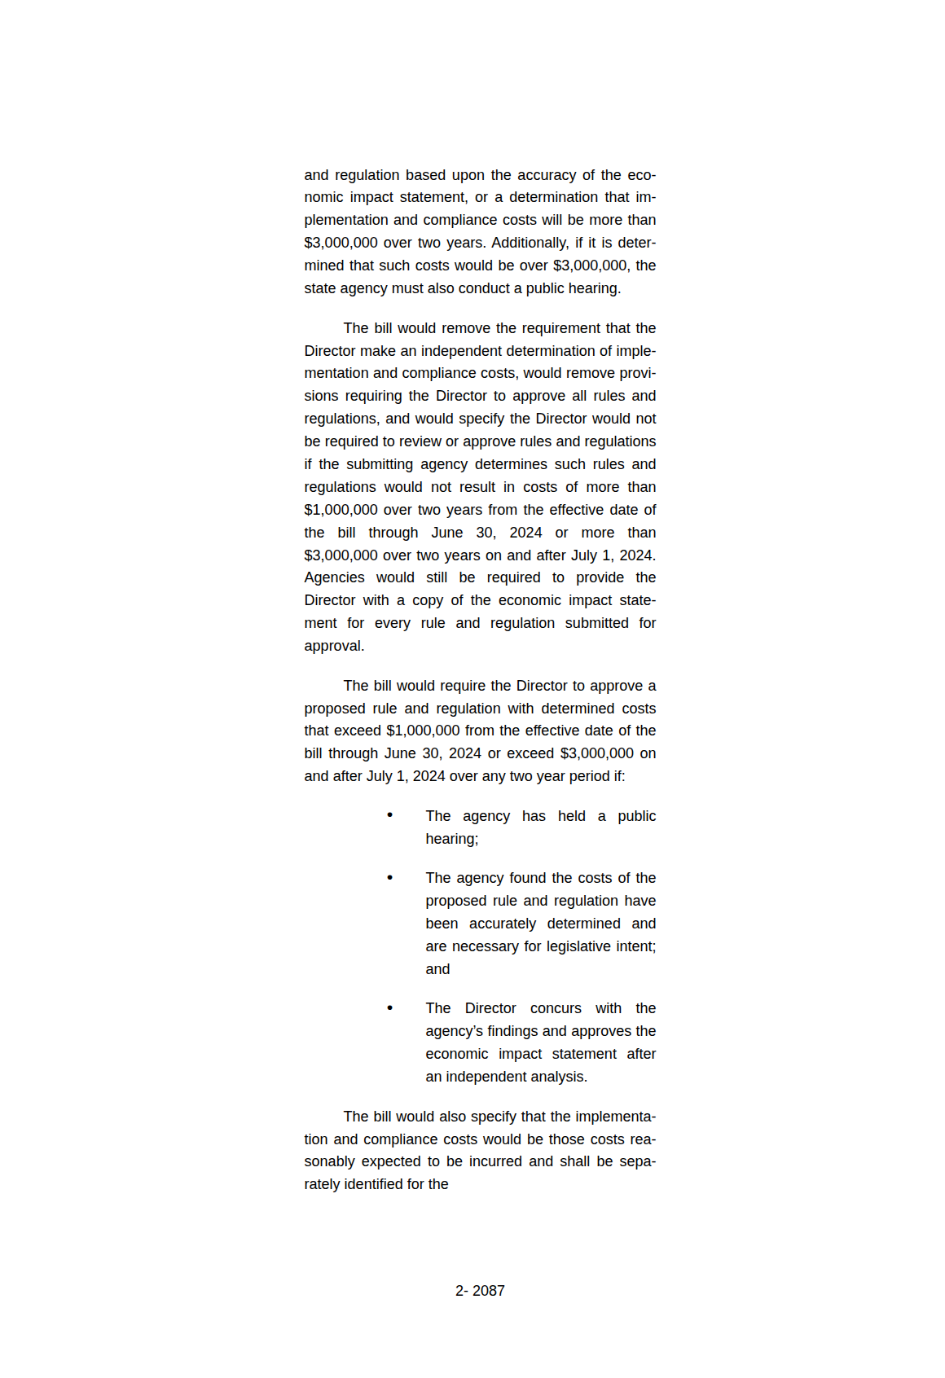and regulation based upon the accuracy of the economic impact statement, or a determination that implementation and compliance costs will be more than $3,000,000 over two years. Additionally, if it is determined that such costs would be over $3,000,000, the state agency must also conduct a public hearing.
The bill would remove the requirement that the Director make an independent determination of implementation and compliance costs, would remove provisions requiring the Director to approve all rules and regulations, and would specify the Director would not be required to review or approve rules and regulations if the submitting agency determines such rules and regulations would not result in costs of more than $1,000,000 over two years from the effective date of the bill through June 30, 2024 or more than $3,000,000 over two years on and after July 1, 2024. Agencies would still be required to provide the Director with a copy of the economic impact statement for every rule and regulation submitted for approval.
The bill would require the Director to approve a proposed rule and regulation with determined costs that exceed $1,000,000 from the effective date of the bill through June 30, 2024 or exceed $3,000,000 on and after July 1, 2024 over any two year period if:
The agency has held a public hearing;
The agency found the costs of the proposed rule and regulation have been accurately determined and are necessary for legislative intent; and
The Director concurs with the agency’s findings and approves the economic impact statement after an independent analysis.
The bill would also specify that the implementation and compliance costs would be those costs reasonably expected to be incurred and shall be separately identified for the
2- 2087